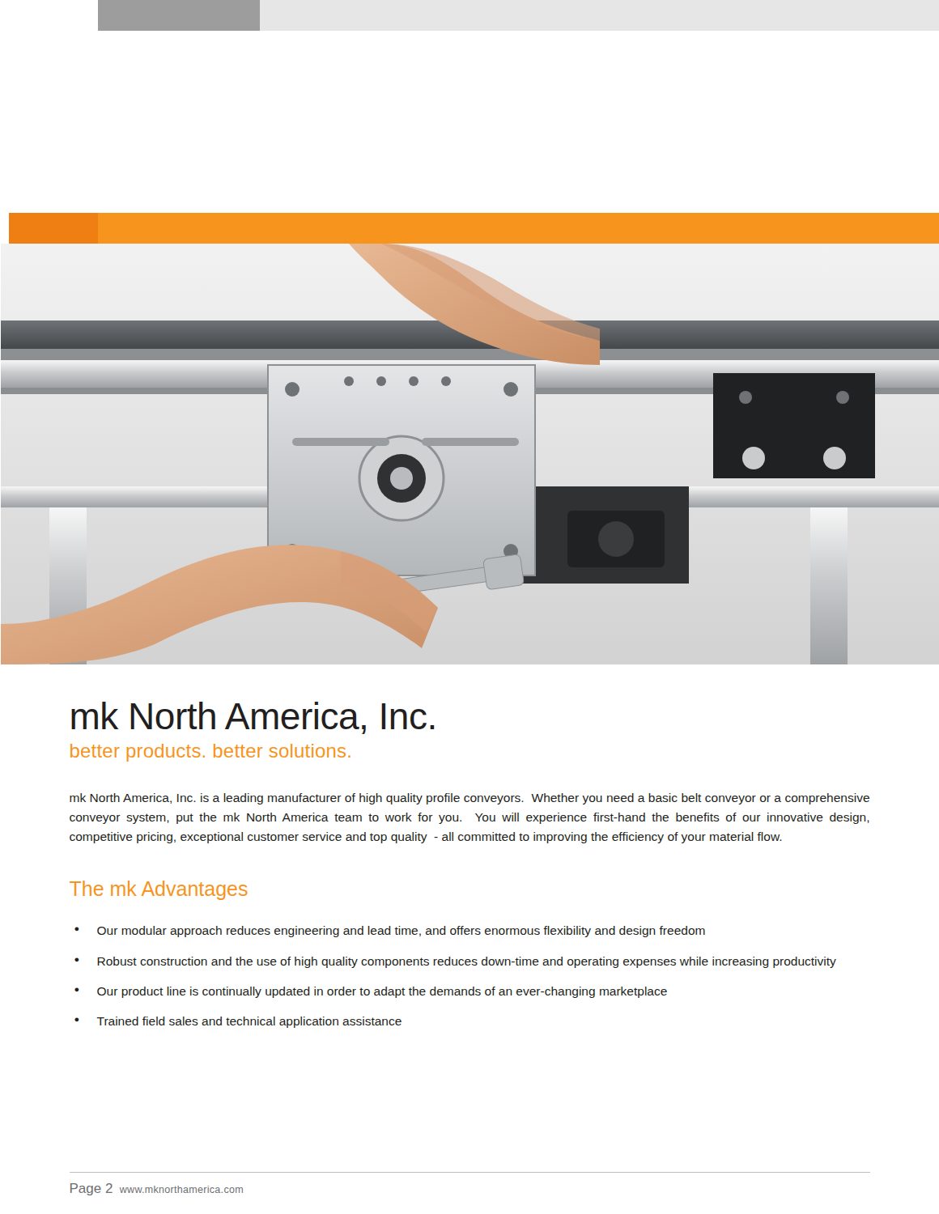mk North America, Inc.
better products. better solutions.
mk North America, Inc. is a leading manufacturer of high quality profile conveyors. Whether you need a basic belt conveyor or a comprehensive conveyor system, put the mk North America team to work for you. You will experience first-hand the benefits of our innovative design, competitive pricing, exceptional customer service and top quality - all committed to improving the efficiency of your material flow.
The mk Advantages
Our modular approach reduces engineering and lead time, and offers enormous flexibility and design freedom
Robust construction and the use of high quality components reduces down-time and operating expenses while increasing productivity
Our product line is continually updated in order to adapt the demands of an ever-changing marketplace
Trained field sales and technical application assistance
Page 2 www.mknorthamerica.com